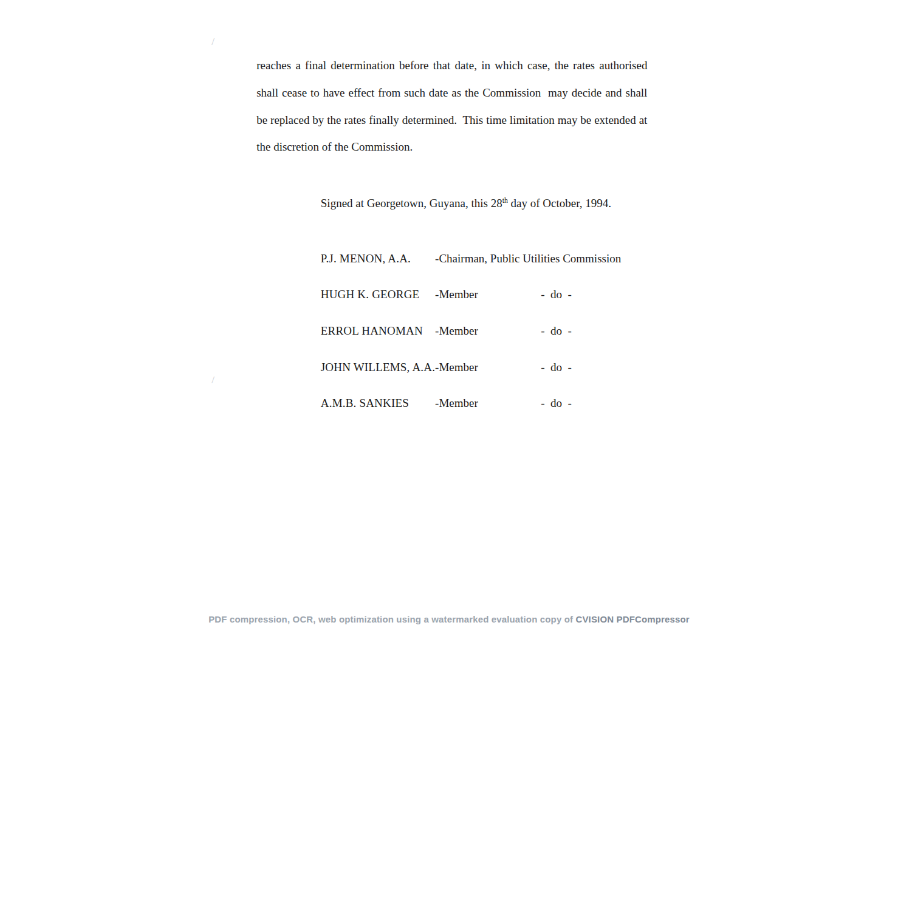/ /
reaches a final determination before that date, in which case, the rates authorised shall cease to have effect from such date as the Commission may decide and shall be replaced by the rates finally determined. This time limitation may be extended at the discretion of the Commission.
Signed at Georgetown, Guyana, this 28th day of October, 1994.
| P.J. MENON, A.A. | - | Chairman, Public Utilities Commission |
| HUGH K. GEORGE | - | Member | - do - |
| ERROL HANOMAN | - | Member | - do - |
| JOHN WILLEMS, A.A. | - | Member | - do - |
| A.M.B. SANKIES | - | Member | - do - |
PDF compression, OCR, web optimization using a watermarked evaluation copy of CVISION PDFCompressor